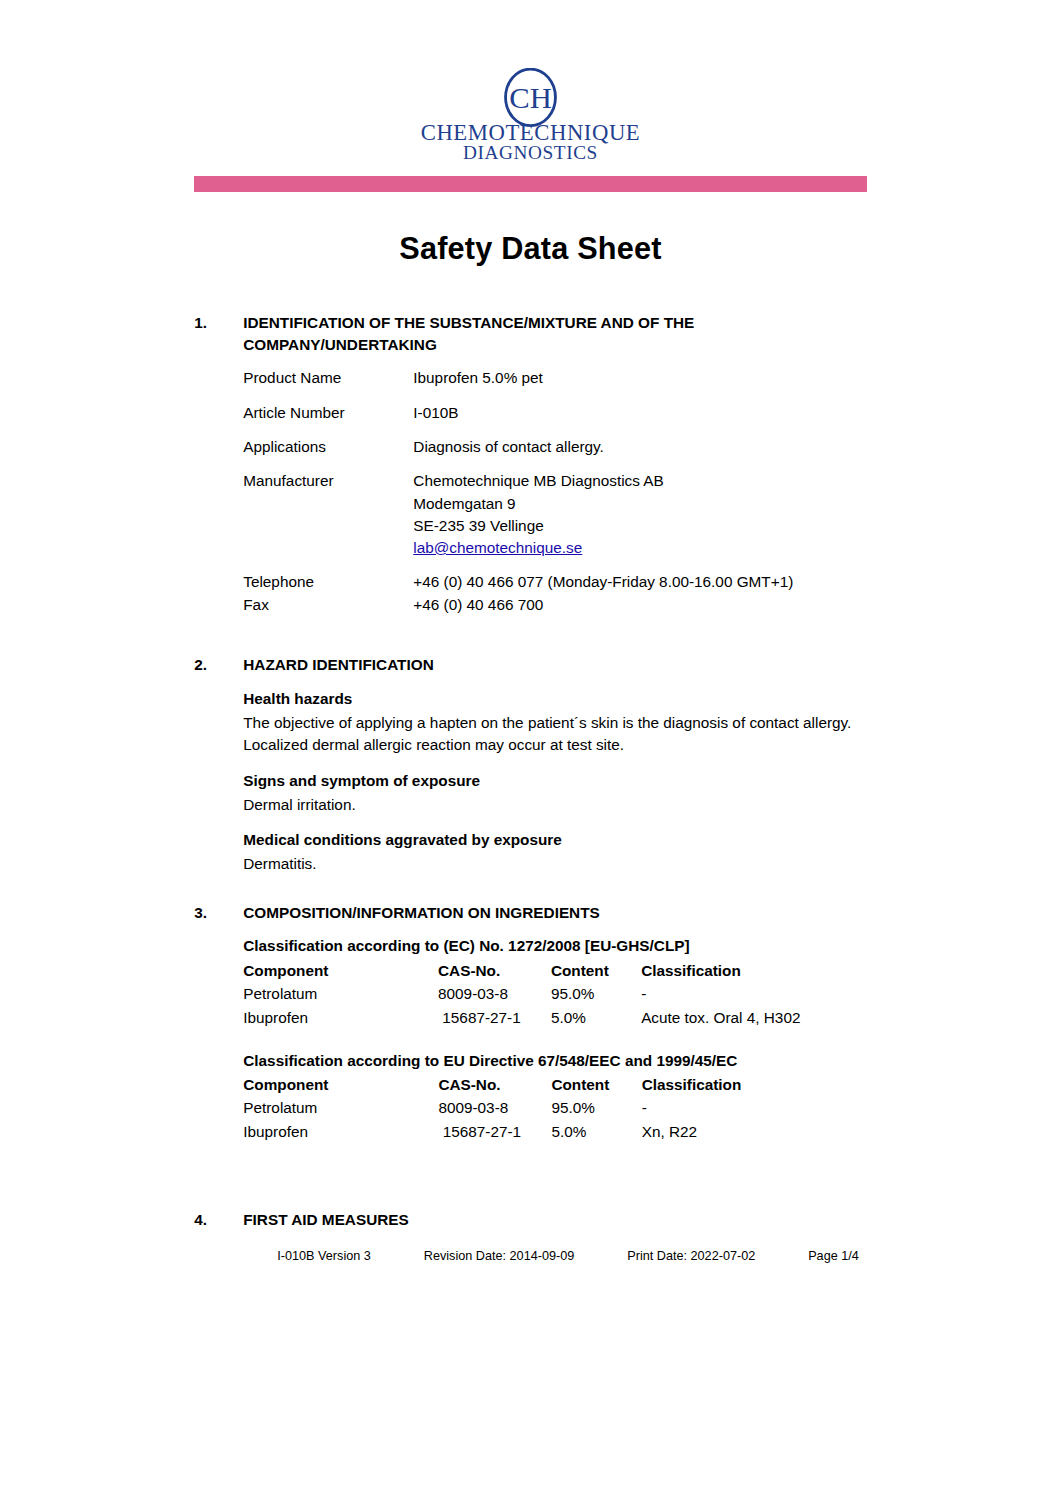Safety Data Sheet
1.
IDENTIFICATION OF THE SUBSTANCE/MIXTURE AND OF THE COMPANY/UNDERTAKING
| Product Name | Ibuprofen 5.0% pet |
| Article Number | I-010B |
| Applications | Diagnosis of contact allergy. |
| Manufacturer | Chemotechnique MB Diagnostics AB Modemgatan 9 SE-235 39 Vellinge lab@chemotechnique.se |
| Telephone Fax | +46 (0) 40 466 077 (Monday-Friday 8.00-16.00 GMT+1) +46 (0) 40 466 700 |
2.
HAZARD IDENTIFICATION
Health hazards
The objective of applying a hapten on the patient´s skin is the diagnosis of contact allergy. Localized dermal allergic reaction may occur at test site.
Signs and symptom of exposure
Dermal irritation.
Medical conditions aggravated by exposure
Dermatitis.
3.
COMPOSITION/INFORMATION ON INGREDIENTS
Classification according to (EC) No. 1272/2008 [EU-GHS/CLP]
| Component | CAS-No. | Content | Classification |
| Petrolatum | 8009-03-8 | 95.0% | - |
| Ibuprofen | 15687-27-1 | 5.0% | Acute tox. Oral 4, H302 |
Classification according to EU Directive 67/548/EEC and 1999/45/EC
| Component | CAS-No. | Content | Classification |
| Petrolatum | 8009-03-8 | 95.0% | - |
| Ibuprofen | 15687-27-1 | 5.0% | Xn, R22 |
4.
FIRST AID MEASURES
I-010B Version 3 Revision Date: 2014-09-09 Print Date: 2022-07-02 Page 1/4